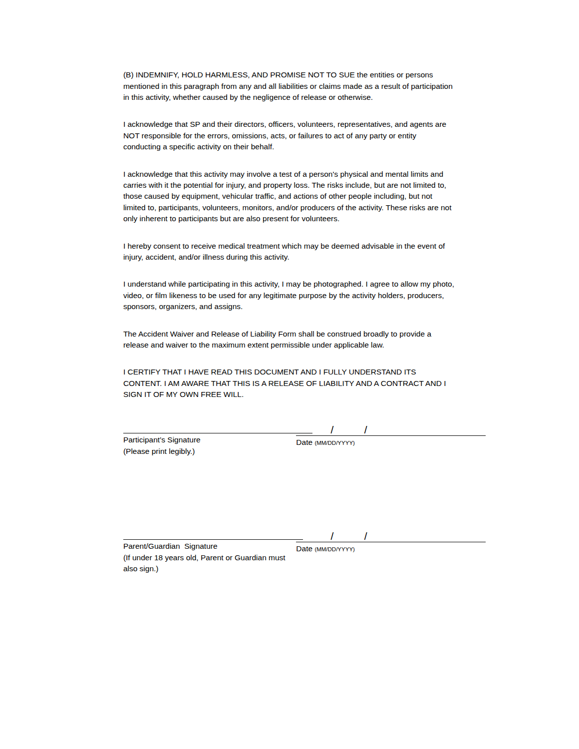(B) INDEMNIFY, HOLD HARMLESS, AND PROMISE NOT TO SUE the entities or persons mentioned in this paragraph from any and all liabilities or claims made as a result of participation in this activity, whether caused by the negligence of release or otherwise.
I acknowledge that SP and their directors, officers, volunteers, representatives, and agents are NOT responsible for the errors, omissions, acts, or failures to act of any party or entity conducting a specific activity on their behalf.
I acknowledge that this activity may involve a test of a person's physical and mental limits and carries with it the potential for injury, and property loss. The risks include, but are not limited to, those caused by equipment, vehicular traffic, and actions of other people including, but not limited to, participants, volunteers, monitors, and/or producers of the activity. These risks are not only inherent to participants but are also present for volunteers.
I hereby consent to receive medical treatment which may be deemed advisable in the event of injury, accident, and/or illness during this activity.
I understand while participating in this activity, I may be photographed. I agree to allow my photo, video, or film likeness to be used for any legitimate purpose by the activity holders, producers, sponsors, organizers, and assigns.
The Accident Waiver and Release of Liability Form shall be construed broadly to provide a release and waiver to the maximum extent permissible under applicable law.
I CERTIFY THAT I HAVE READ THIS DOCUMENT AND I FULLY UNDERSTAND ITS CONTENT. I AM AWARE THAT THIS IS A RELEASE OF LIABILITY AND A CONTRACT AND I SIGN IT OF MY OWN FREE WILL.
| Participant’s Signature (Please print legibly.) | / / Date (MM/DD/YYYY) |
| Parent/Guardian Signature (If under 18 years old, Parent or Guardian must also sign.) | / / Date (MM/DD/YYYY) |